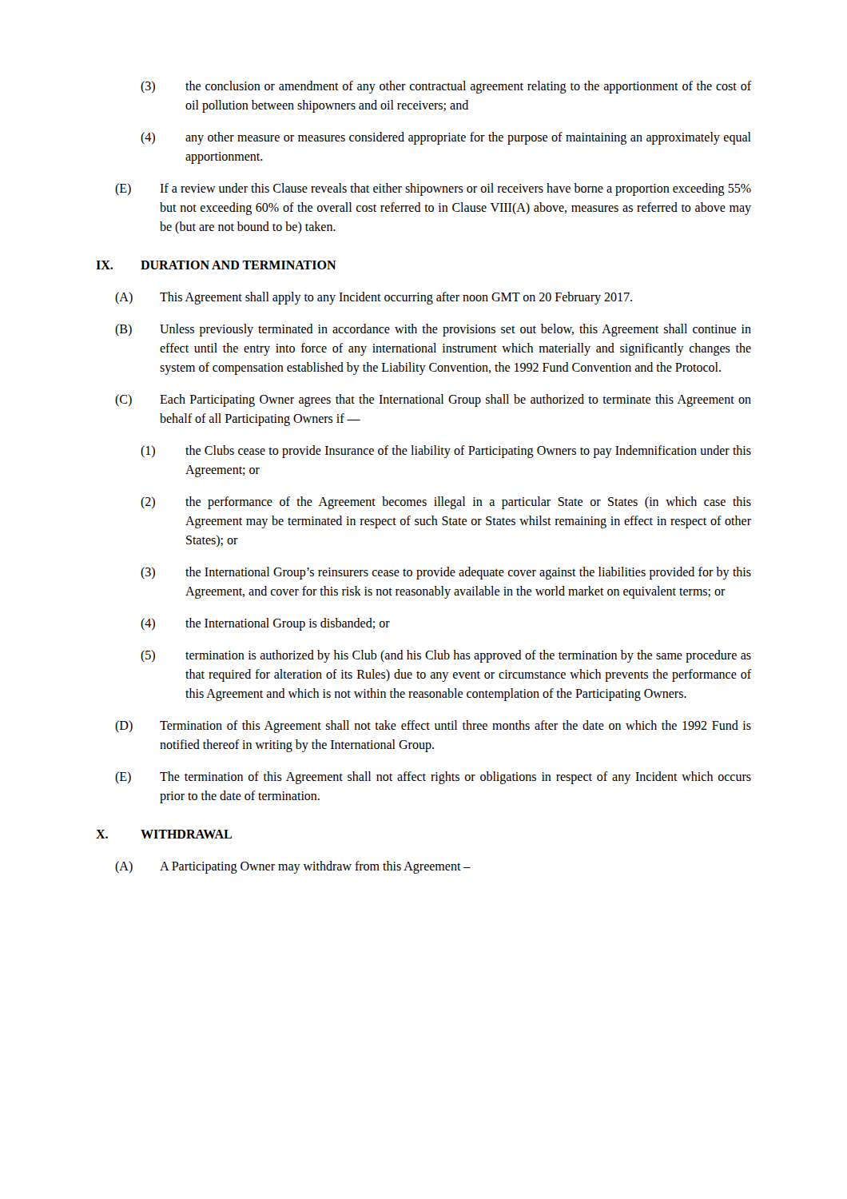(3)
the conclusion or amendment of any other contractual agreement relating to the apportionment of the cost of oil pollution between shipowners and oil receivers; and
(4)
any other measure or measures considered appropriate for the purpose of maintaining an approximately equal apportionment.
(E)
If a review under this Clause reveals that either shipowners or oil receivers have borne a proportion exceeding 55% but not exceeding 60% of the overall cost referred to in Clause VIII(A) above, measures as referred to above may be (but are not bound to be) taken.
IX. DURATION AND TERMINATION
(A)
This Agreement shall apply to any Incident occurring after noon GMT on 20 February 2017.
(B)
Unless previously terminated in accordance with the provisions set out below, this Agreement shall continue in effect until the entry into force of any international instrument which materially and significantly changes the system of compensation established by the Liability Convention, the 1992 Fund Convention and the Protocol.
(C)
Each Participating Owner agrees that the International Group shall be authorized to terminate this Agreement on behalf of all Participating Owners if —
(1)
the Clubs cease to provide Insurance of the liability of Participating Owners to pay Indemnification under this Agreement; or
(2)
the performance of the Agreement becomes illegal in a particular State or States (in which case this Agreement may be terminated in respect of such State or States whilst remaining in effect in respect of other States); or
(3)
the International Group’s reinsurers cease to provide adequate cover against the liabilities provided for by this Agreement, and cover for this risk is not reasonably available in the world market on equivalent terms; or
(4)
the International Group is disbanded; or
(5)
termination is authorized by his Club (and his Club has approved of the termination by the same procedure as that required for alteration of its Rules) due to any event or circumstance which prevents the performance of this Agreement and which is not within the reasonable contemplation of the Participating Owners.
(D)
Termination of this Agreement shall not take effect until three months after the date on which the 1992 Fund is notified thereof in writing by the International Group.
(E)
The termination of this Agreement shall not affect rights or obligations in respect of any Incident which occurs prior to the date of termination.
X. WITHDRAWAL
(A)
A Participating Owner may withdraw from this Agreement –